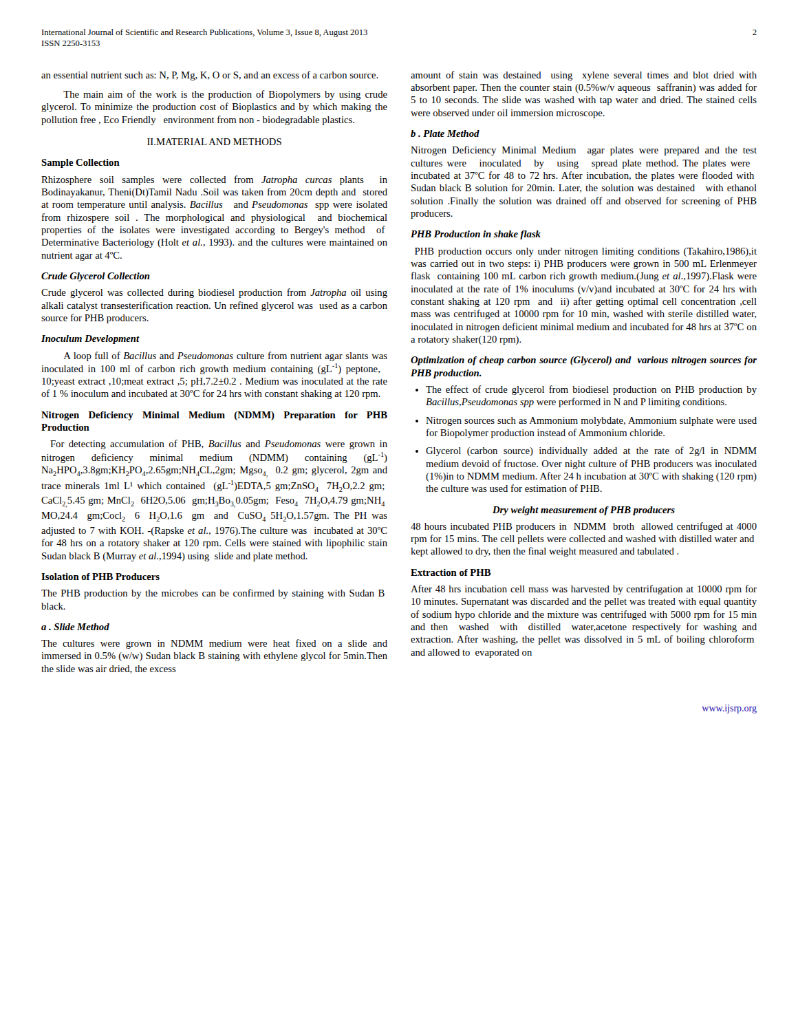International Journal of Scientific and Research Publications, Volume 3, Issue 8, August 2013
ISSN 2250-3153
2
an essential nutrient such as: N, P, Mg, K, O or S, and an excess of a carbon source.
The main aim of the work is the production of Biopolymers by using crude glycerol. To minimize the production cost of Bioplastics and by which making the pollution free , Eco Friendly environment from non - biodegradable plastics.
II.MATERIAL AND METHODS
Sample Collection
Rhizosphere soil samples were collected from Jatropha curcas plants in Bodinayakanur, Theni(Dt)Tamil Nadu .Soil was taken from 20cm depth and stored at room temperature until analysis. Bacillus and Pseudomonas spp were isolated from rhizospere soil . The morphological and physiological and biochemical properties of the isolates were investigated according to Bergey's method of Determinative Bacteriology (Holt et al., 1993). and the cultures were maintained on nutrient agar at 4ºC.
Crude Glycerol Collection
Crude glycerol was collected during biodiesel production from Jatropha oil using alkali catalyst transesterification reaction. Un refined glycerol was used as a carbon source for PHB producers.
Inoculum Development
A loop full of Bacillus and Pseudomonas culture from nutrient agar slants was inoculated in 100 ml of carbon rich growth medium containing (gL-1) peptone, 10;yeast extract ,10;meat extract ,5; pH,7.2±0.2 . Medium was inoculated at the rate of 1 % inoculum and incubated at 30ºC for 24 hrs with constant shaking at 120 rpm.
Nitrogen Deficiency Minimal Medium (NDMM) Preparation for PHB Production
For detecting accumulation of PHB, Bacillus and Pseudomonas were grown in nitrogen deficiency minimal medium (NDMM) containing (gL-1) Na2HPO4,3.8gm;KH2PO4,2.65gm;NH4CL,2gm; Mgso4, 0.2 gm; glycerol, 2gm and trace minerals 1ml L¹ which contained (gL-1)EDTA,5 gm;ZnSO4 7H2O,2.2 gm; CaCl2,5.45 gm; MnCl2 6H2O,5.06 gm;H3Bo3,0.05gm; Feso4 7H2O,4.79 gm;NH4 MO,24.4 gm;Cocl2 6 H2O,1.6 gm and CuSO4 5H2O,1.57gm. The PH was adjusted to 7 with KOH. -(Rapske et al., 1976).The culture was incubated at 30ºC for 48 hrs on a rotatory shaker at 120 rpm. Cells were stained with lipophilic stain Sudan black B (Murray et al.,1994) using slide and plate method.
Isolation of PHB Producers
The PHB production by the microbes can be confirmed by staining with Sudan B black.
a . Slide Method
The cultures were grown in NDMM medium were heat fixed on a slide and immersed in 0.5% (w/w) Sudan black B staining with ethylene glycol for 5min.Then the slide was air dried, the excess
amount of stain was destained using xylene several times and blot dried with absorbent paper. Then the counter stain (0.5%w/v aqueous saffranin) was added for 5 to 10 seconds. The slide was washed with tap water and dried. The stained cells were observed under oil immersion microscope.
b . Plate Method
Nitrogen Deficiency Minimal Medium agar plates were prepared and the test cultures were inoculated by using spread plate method. The plates were incubated at 37ºC for 48 to 72 hrs. After incubation, the plates were flooded with Sudan black B solution for 20min. Later, the solution was destained with ethanol solution .Finally the solution was drained off and observed for screening of PHB producers.
PHB Production in shake flask
PHB production occurs only under nitrogen limiting conditions (Takahiro,1986),it was carried out in two steps: i) PHB producers were grown in 500 mL Erlenmeyer flask containing 100 mL carbon rich growth medium.(Jung et al.,1997).Flask were inoculated at the rate of 1% inoculums (v/v)and incubated at 30ºC for 24 hrs with constant shaking at 120 rpm and ii) after getting optimal cell concentration ,cell mass was centrifuged at 10000 rpm for 10 min, washed with sterile distilled water, inoculated in nitrogen deficient minimal medium and incubated for 48 hrs at 37ºC on a rotatory shaker(120 rpm).
Optimization of cheap carbon source (Glycerol) and various nitrogen sources for PHB production.
The effect of crude glycerol from biodiesel production on PHB production by Bacillus,Pseudomonas spp were performed in N and P limiting conditions.
Nitrogen sources such as Ammonium molybdate, Ammonium sulphate were used for Biopolymer production instead of Ammonium chloride.
Glycerol (carbon source) individually added at the rate of 2g/l in NDMM medium devoid of fructose. Over night culture of PHB producers was inoculated (1%)in to NDMM medium. After 24 h incubation at 30ºC with shaking (120 rpm) the culture was used for estimation of PHB.
Dry weight measurement of PHB producers
48 hours incubated PHB producers in NDMM broth allowed centrifuged at 4000 rpm for 15 mins. The cell pellets were collected and washed with distilled water and kept allowed to dry, then the final weight measured and tabulated .
Extraction of PHB
After 48 hrs incubation cell mass was harvested by centrifugation at 10000 rpm for 10 minutes. Supernatant was discarded and the pellet was treated with equal quantity of sodium hypo chloride and the mixture was centrifuged with 5000 rpm for 15 min and then washed with distilled water,acetone respectively for washing and extraction. After washing, the pellet was dissolved in 5 mL of boiling chloroform and allowed to evaporated on
www.ijsrp.org